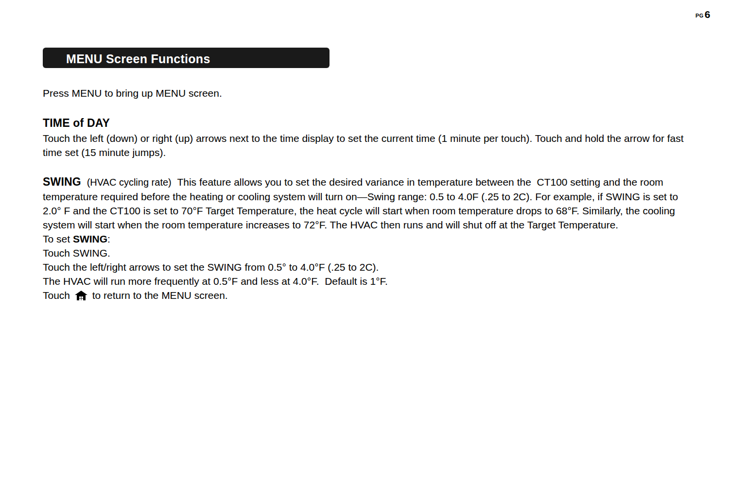PG 6
MENU Screen Functions
Press MENU to bring up MENU screen.
TIME of DAY
Touch the left (down) or right (up) arrows next to the time display to set the current time (1 minute per touch). Touch and hold the arrow for fast time set (15 minute jumps).
SWING (HVAC cycling rate) This feature allows you to set the desired variance in temperature between the CT100 setting and the room temperature required before the heating or cooling system will turn on—Swing range: 0.5 to 4.0F (.25 to 2C). For example, if SWING is set to 2.0° F and the CT100 is set to 70°F Target Temperature, the heat cycle will start when room temperature drops to 68°F. Similarly, the cooling system will start when the room temperature increases to 72°F. The HVAC then runs and will shut off at the Target Temperature.
To set SWING:
Touch SWING.
Touch the left/right arrows to set the SWING from 0.5° to 4.0°F (.25 to 2C).
The HVAC will run more frequently at 0.5°F and less at 4.0°F. Default is 1°F.
Touch to return to the MENU screen.